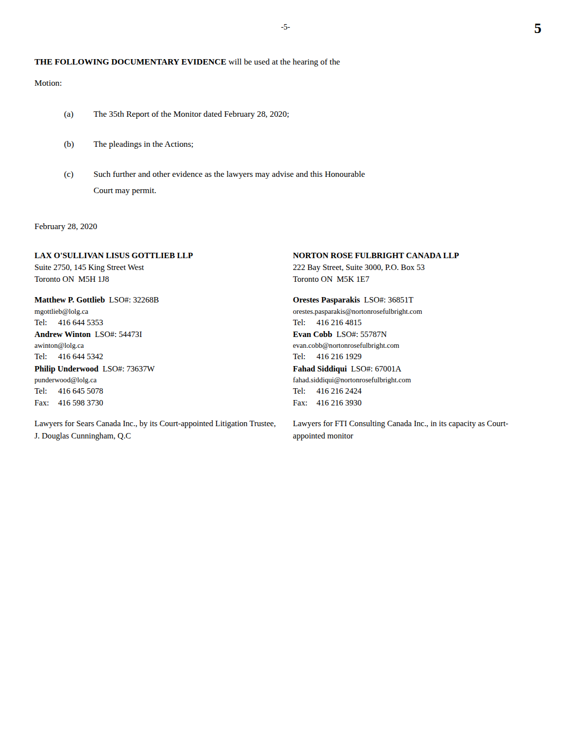5
-5-
THE FOLLOWING DOCUMENTARY EVIDENCE will be used at the hearing of the
Motion:
(a)
The 35th Report of the Monitor dated February 28, 2020;
(b)
The pleadings in the Actions;
(c)
Such further and other evidence as the lawyers may advise and this Honourable
Court may permit.
February 28, 2020
LAX O'SULLIVAN LISUS GOTTLIEB LLP
Suite 2750, 145 King Street West
Toronto ON M5H 1J8
Matthew P. Gottlieb LSO#: 32268B
mgottlieb@lolg.ca
Tel: 416 644 5353
Andrew Winton LSO#: 54473I
awinton@lolg.ca
Tel: 416 644 5342
Philip Underwood LSO#: 73637W
punderwood@lolg.ca
Tel: 416 645 5078
Fax: 416 598 3730
Lawyers for Sears Canada Inc., by its Court-appointed Litigation Trustee,
J. Douglas Cunningham, Q.C
NORTON ROSE FULBRIGHT CANADA LLP
222 Bay Street, Suite 3000, P.O. Box 53
Toronto ON M5K 1E7
Orestes Pasparakis LSO#: 36851T
orestes.pasparakis@nortonrosefulbright.com
Tel: 416 216 4815
Evan Cobb LSO#: 55787N
evan.cobb@nortonrosefulbright.com
Tel: 416 216 1929
Fahad Siddiqui LSO#: 67001A
fahad.siddiqui@nortonrosefulbright.com
Tel: 416 216 2424
Fax: 416 216 3930
Lawyers for FTI Consulting Canada Inc., in its capacity as Court-appointed monitor